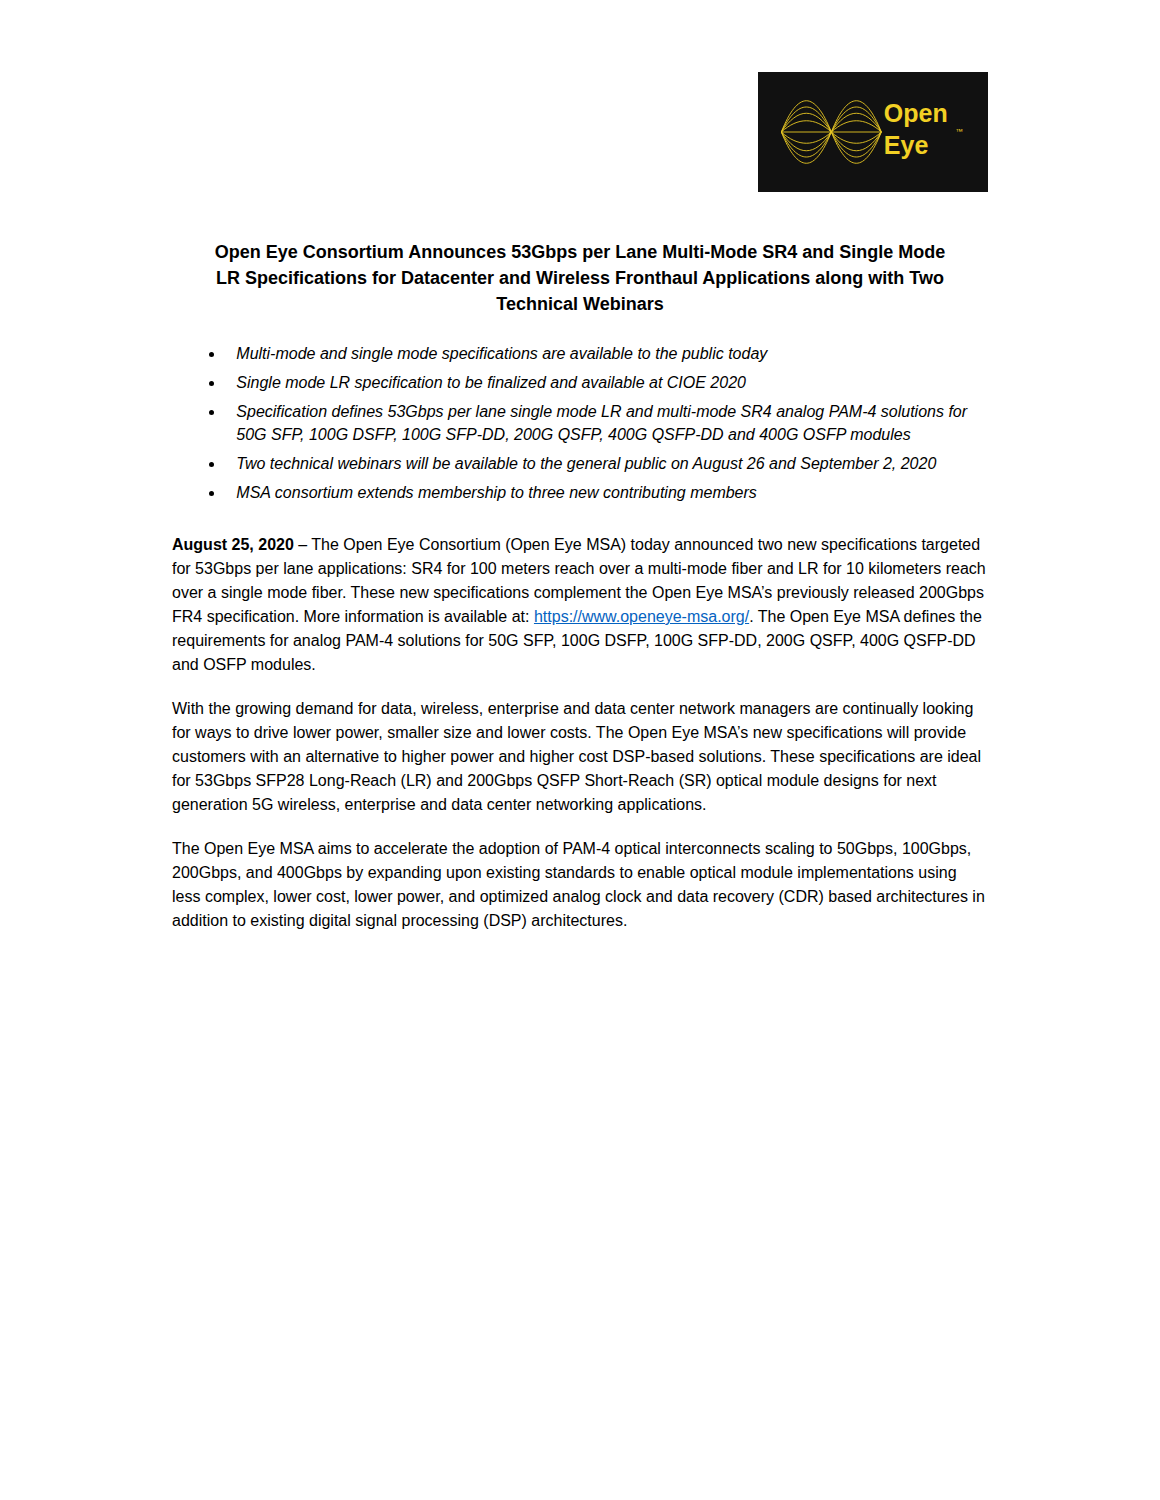Open Eye ™
Open Eye Consortium Announces 53Gbps per Lane Multi-Mode SR4 and Single Mode LR Specifications for Datacenter and Wireless Fronthaul Applications along with Two Technical Webinars
Multi-mode and single mode specifications are available to the public today
Single mode LR specification to be finalized and available at CIOE 2020
Specification defines 53Gbps per lane single mode LR and multi-mode SR4 analog PAM-4 solutions for 50G SFP, 100G DSFP, 100G SFP-DD, 200G QSFP, 400G QSFP-DD and 400G OSFP modules
Two technical webinars will be available to the general public on August 26 and September 2, 2020
MSA consortium extends membership to three new contributing members
August 25, 2020 – The Open Eye Consortium (Open Eye MSA) today announced two new specifications targeted for 53Gbps per lane applications: SR4 for 100 meters reach over a multi-mode fiber and LR for 10 kilometers reach over a single mode fiber. These new specifications complement the Open Eye MSA’s previously released 200Gbps FR4 specification. More information is available at: https://www.openeye-msa.org/. The Open Eye MSA defines the requirements for analog PAM-4 solutions for 50G SFP, 100G DSFP, 100G SFP-DD, 200G QSFP, 400G QSFP-DD and OSFP modules.
With the growing demand for data, wireless, enterprise and data center network managers are continually looking for ways to drive lower power, smaller size and lower costs. The Open Eye MSA’s new specifications will provide customers with an alternative to higher power and higher cost DSP-based solutions. These specifications are ideal for 53Gbps SFP28 Long-Reach (LR) and 200Gbps QSFP Short-Reach (SR) optical module designs for next generation 5G wireless, enterprise and data center networking applications.
The Open Eye MSA aims to accelerate the adoption of PAM-4 optical interconnects scaling to 50Gbps, 100Gbps, 200Gbps, and 400Gbps by expanding upon existing standards to enable optical module implementations using less complex, lower cost, lower power, and optimized analog clock and data recovery (CDR) based architectures in addition to existing digital signal processing (DSP) architectures.